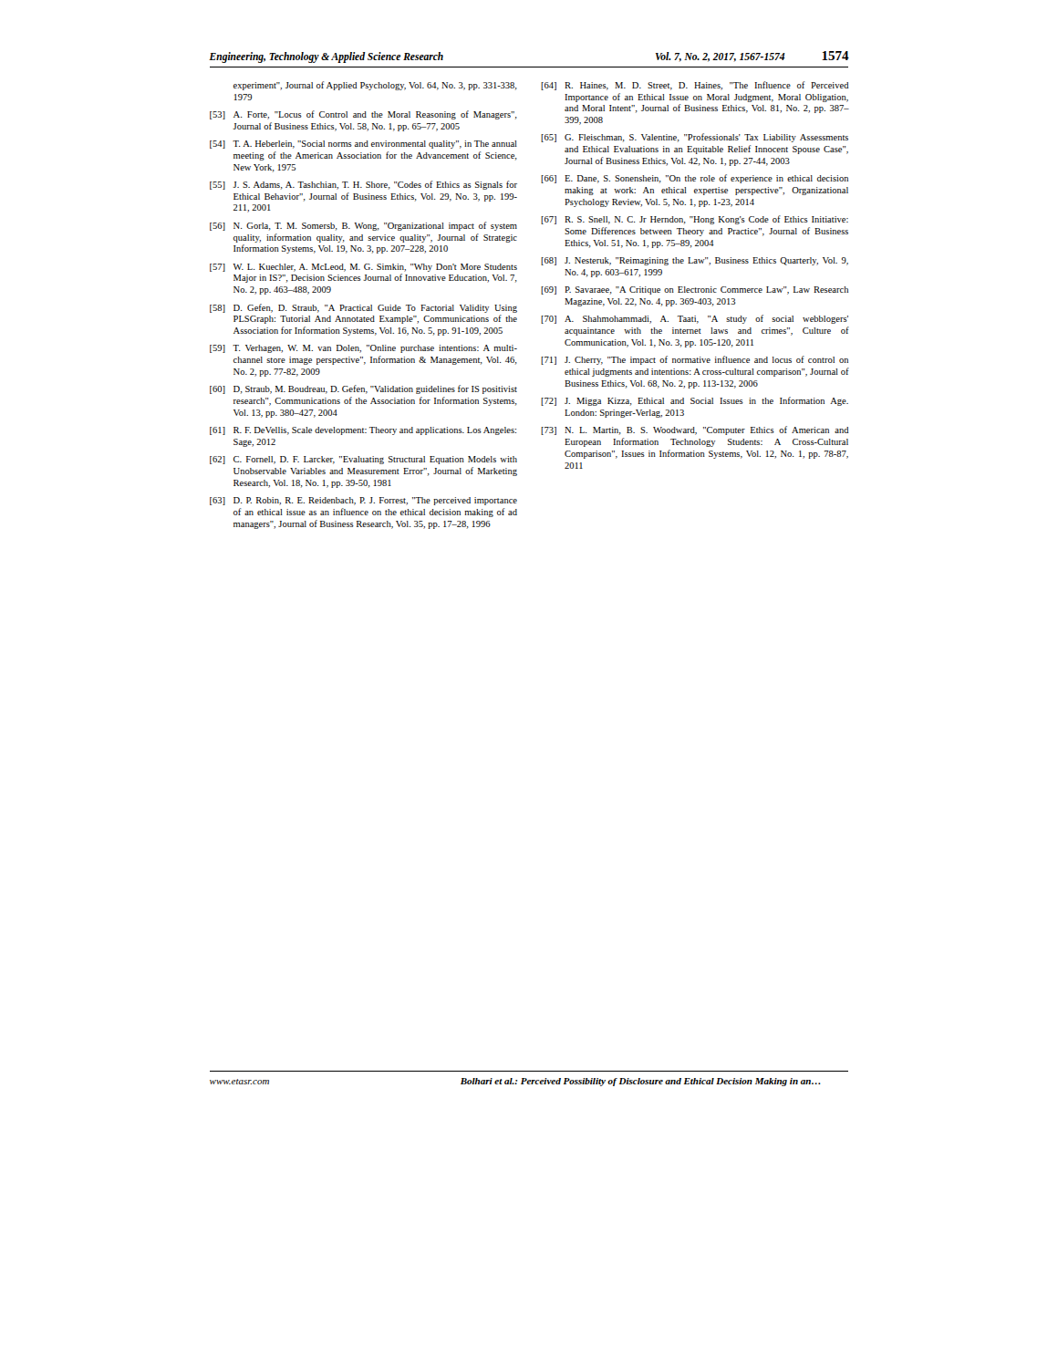Engineering, Technology & Applied Science Research Vol. 7, No. 2, 2017, 1567-1574 1574
experiment", Journal of Applied Psychology, Vol. 64, No. 3, pp. 331-338, 1979
[53] A. Forte, "Locus of Control and the Moral Reasoning of Managers", Journal of Business Ethics, Vol. 58, No. 1, pp. 65–77, 2005
[54] T. A. Heberlein, "Social norms and environmental quality", in The annual meeting of the American Association for the Advancement of Science, New York, 1975
[55] J. S. Adams, A. Tashchian, T. H. Shore, "Codes of Ethics as Signals for Ethical Behavior", Journal of Business Ethics, Vol. 29, No. 3, pp. 199-211, 2001
[56] N. Gorla, T. M. Somersb, B. Wong, "Organizational impact of system quality, information quality, and service quality", Journal of Strategic Information Systems, Vol. 19, No. 3, pp. 207–228, 2010
[57] W. L. Kuechler, A. McLeod, M. G. Simkin, "Why Don't More Students Major in IS?", Decision Sciences Journal of Innovative Education, Vol. 7, No. 2, pp. 463–488, 2009
[58] D. Gefen, D. Straub, "A Practical Guide To Factorial Validity Using PLSGraph: Tutorial And Annotated Example", Communications of the Association for Information Systems, Vol. 16, No. 5, pp. 91-109, 2005
[59] T. Verhagen, W. M. van Dolen, "Online purchase intentions: A multi-channel store image perspective", Information & Management, Vol. 46, No. 2, pp. 77-82, 2009
[60] D, Straub, M. Boudreau, D. Gefen, "Validation guidelines for IS positivist research", Communications of the Association for Information Systems, Vol. 13, pp. 380–427, 2004
[61] R. F. DeVellis, Scale development: Theory and applications. Los Angeles: Sage, 2012
[62] C. Fornell, D. F. Larcker, "Evaluating Structural Equation Models with Unobservable Variables and Measurement Error", Journal of Marketing Research, Vol. 18, No. 1, pp. 39-50, 1981
[63] D. P. Robin, R. E. Reidenbach, P. J. Forrest, "The perceived importance of an ethical issue as an influence on the ethical decision making of ad managers", Journal of Business Research, Vol. 35, pp. 17–28, 1996
[64] R. Haines, M. D. Street, D. Haines, "The Influence of Perceived Importance of an Ethical Issue on Moral Judgment, Moral Obligation, and Moral Intent", Journal of Business Ethics, Vol. 81, No. 2, pp. 387–399, 2008
[65] G. Fleischman, S. Valentine, "Professionals' Tax Liability Assessments and Ethical Evaluations in an Equitable Relief Innocent Spouse Case", Journal of Business Ethics, Vol. 42, No. 1, pp. 27-44, 2003
[66] E. Dane, S. Sonenshein, "On the role of experience in ethical decision making at work: An ethical expertise perspective", Organizational Psychology Review, Vol. 5, No. 1, pp. 1-23, 2014
[67] R. S. Snell, N. C. Jr Herndon, "Hong Kong's Code of Ethics Initiative: Some Differences between Theory and Practice", Journal of Business Ethics, Vol. 51, No. 1, pp. 75–89, 2004
[68] J. Nesteruk, "Reimagining the Law", Business Ethics Quarterly, Vol. 9, No. 4, pp. 603–617, 1999
[69] P. Savaraee, "A Critique on Electronic Commerce Law", Law Research Magazine, Vol. 22, No. 4, pp. 369-403, 2013
[70] A. Shahmohammadi, A. Taati, "A study of social webblogers' acquaintance with the internet laws and crimes", Culture of Communication, Vol. 1, No. 3, pp. 105-120, 2011
[71] J. Cherry, "The impact of normative influence and locus of control on ethical judgments and intentions: A cross-cultural comparison", Journal of Business Ethics, Vol. 68, No. 2, pp. 113-132, 2006
[72] J. Migga Kizza, Ethical and Social Issues in the Information Age. London: Springer-Verlag, 2013
[73] N. L. Martin, B. S. Woodward, "Computer Ethics of American and European Information Technology Students: A Cross-Cultural Comparison", Issues in Information Systems, Vol. 12, No. 1, pp. 78-87, 2011
www.etasr.com Bolhari et al.: Perceived Possibility of Disclosure and Ethical Decision Making in an…